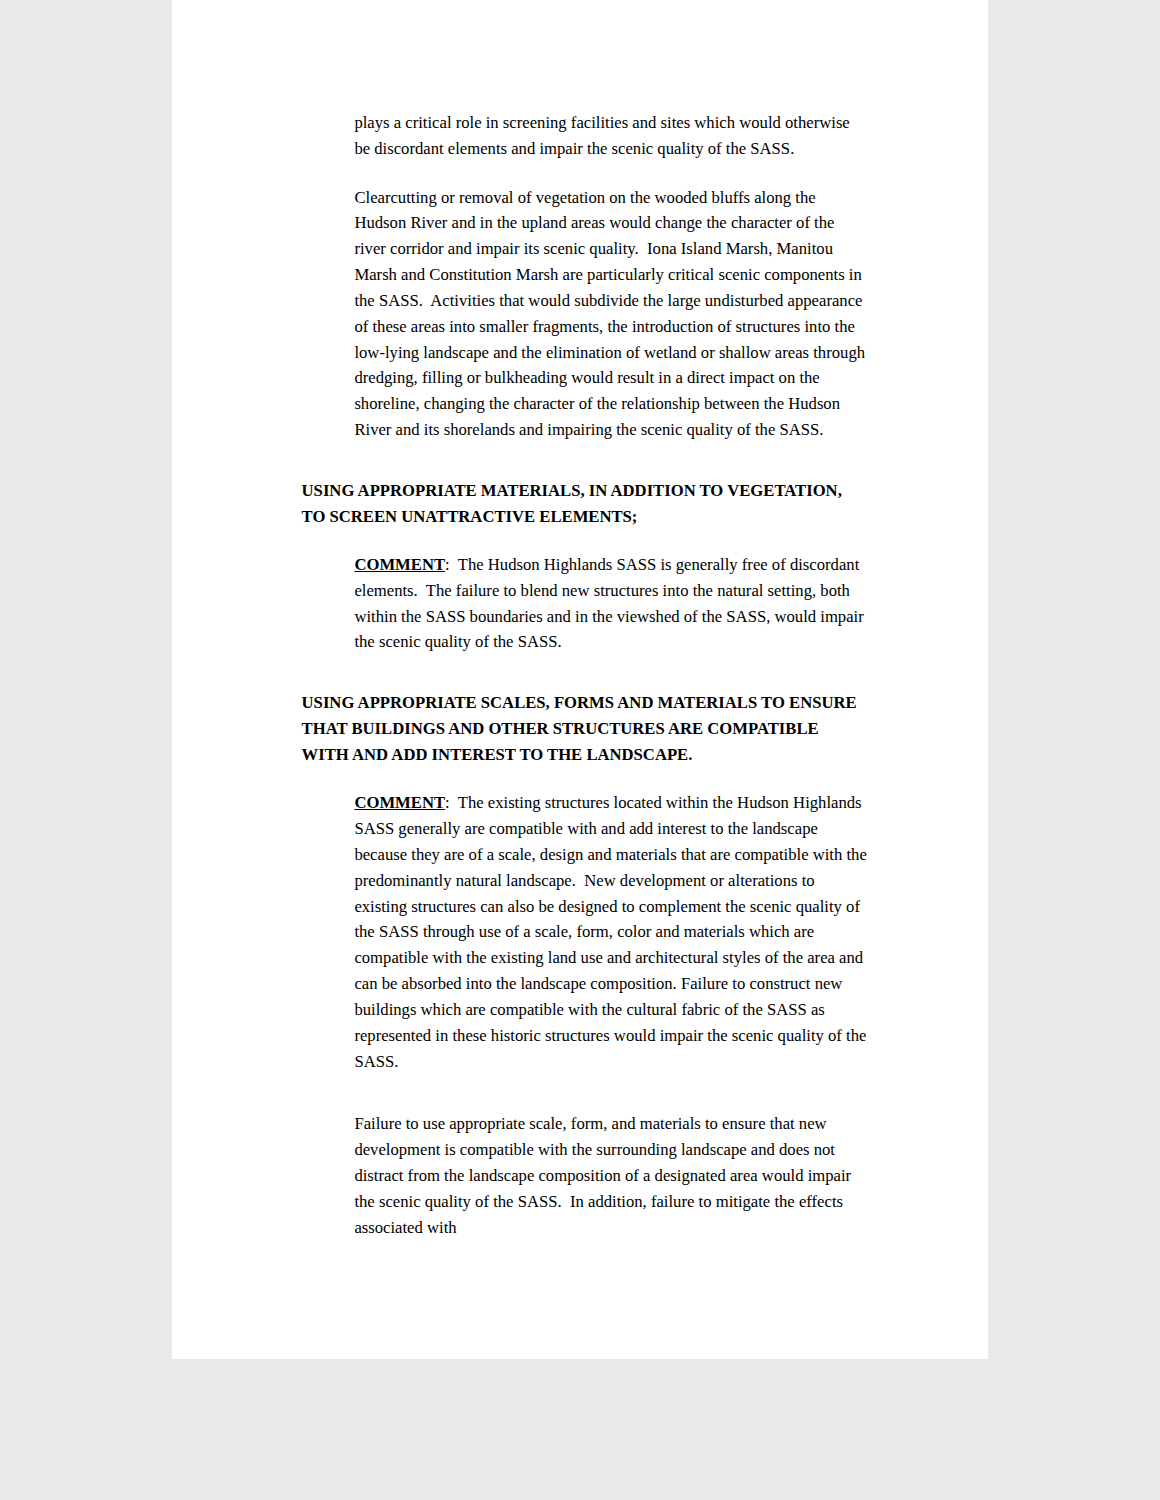plays a critical role in screening facilities and sites which would otherwise be discordant elements and impair the scenic quality of the SASS.
Clearcutting or removal of vegetation on the wooded bluffs along the Hudson River and in the upland areas would change the character of the river corridor and impair its scenic quality. Iona Island Marsh, Manitou Marsh and Constitution Marsh are particularly critical scenic components in the SASS. Activities that would subdivide the large undisturbed appearance of these areas into smaller fragments, the introduction of structures into the low-lying landscape and the elimination of wetland or shallow areas through dredging, filling or bulkheading would result in a direct impact on the shoreline, changing the character of the relationship between the Hudson River and its shorelands and impairing the scenic quality of the SASS.
Using appropriate materials, in addition to vegetation, to screen unattractive elements;
COMMENT: The Hudson Highlands SASS is generally free of discordant elements. The failure to blend new structures into the natural setting, both within the SASS boundaries and in the viewshed of the SASS, would impair the scenic quality of the SASS.
Using appropriate scales, forms and materials to ensure that buildings and other structures are compatible with and add interest to the landscape.
COMMENT: The existing structures located within the Hudson Highlands SASS generally are compatible with and add interest to the landscape because they are of a scale, design and materials that are compatible with the predominantly natural landscape. New development or alterations to existing structures can also be designed to complement the scenic quality of the SASS through use of a scale, form, color and materials which are compatible with the existing land use and architectural styles of the area and can be absorbed into the landscape composition. Failure to construct new buildings which are compatible with the cultural fabric of the SASS as represented in these historic structures would impair the scenic quality of the SASS.
Failure to use appropriate scale, form, and materials to ensure that new development is compatible with the surrounding landscape and does not distract from the landscape composition of a designated area would impair the scenic quality of the SASS. In addition, failure to mitigate the effects associated with